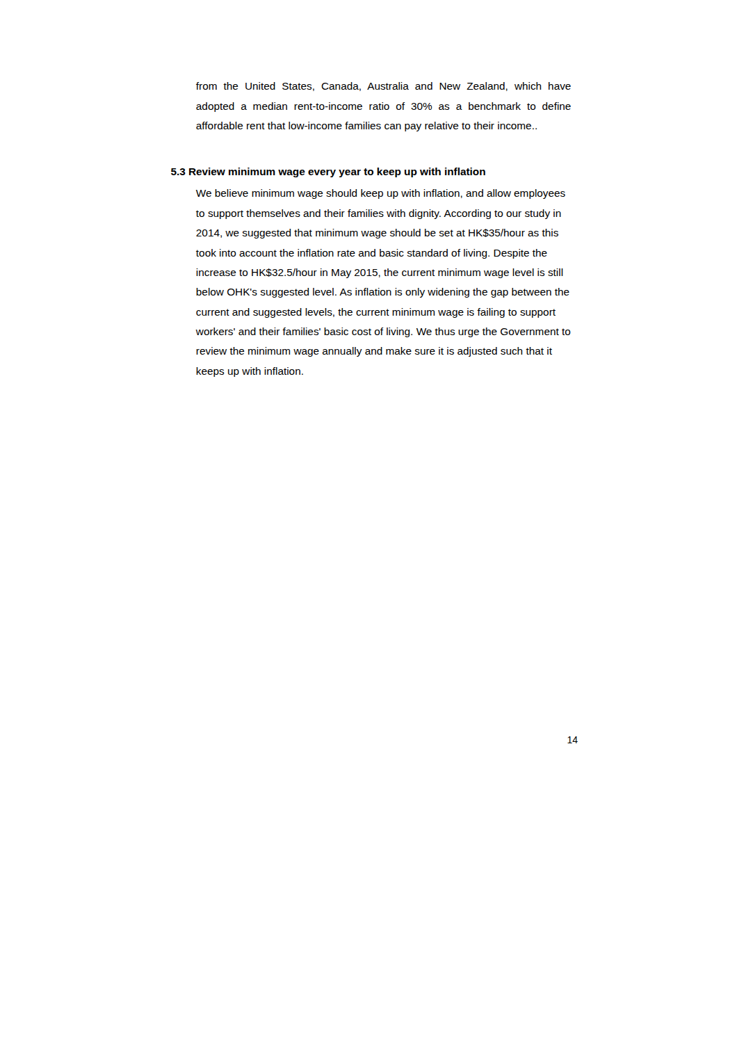from the United States, Canada, Australia and New Zealand, which have adopted a median rent-to-income ratio of 30% as a benchmark to define affordable rent that low-income families can pay relative to their income..
5.3 Review minimum wage every year to keep up with inflation
We believe minimum wage should keep up with inflation, and allow employees to support themselves and their families with dignity. According to our study in 2014, we suggested that minimum wage should be set at HK$35/hour as this took into account the inflation rate and basic standard of living. Despite the increase to HK$32.5/hour in May 2015, the current minimum wage level is still below OHK's suggested level. As inflation is only widening the gap between the current and suggested levels, the current minimum wage is failing to support workers' and their families' basic cost of living. We thus urge the Government to review the minimum wage annually and make sure it is adjusted such that it keeps up with inflation.
14